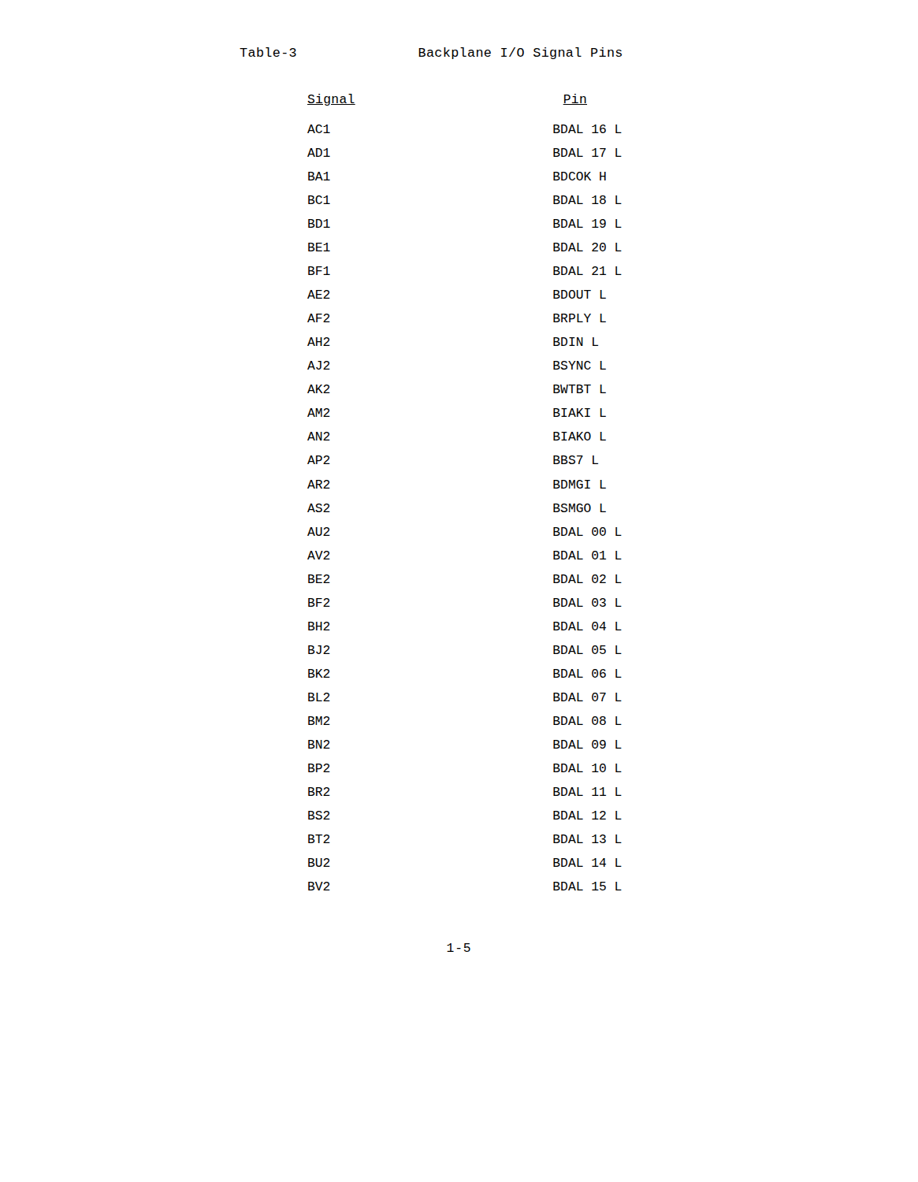Table-3 Backplane I/O Signal Pins
| Signal | Pin |
| --- | --- |
| AC1 | BDAL 16 L |
| AD1 | BDAL 17 L |
| BA1 | BDCOK H |
| BC1 | BDAL 18 L |
| BD1 | BDAL 19 L |
| BE1 | BDAL 20 L |
| BF1 | BDAL 21 L |
| AE2 | BDOUT L |
| AF2 | BRPLY L |
| AH2 | BDIN L |
| AJ2 | BSYNC L |
| AK2 | BWTBT L |
| AM2 | BIAKI L |
| AN2 | BIAKO L |
| AP2 | BBS7 L |
| AR2 | BDMGI L |
| AS2 | BSMGO L |
| AU2 | BDAL 00 L |
| AV2 | BDAL 01 L |
| BE2 | BDAL 02 L |
| BF2 | BDAL 03 L |
| BH2 | BDAL 04 L |
| BJ2 | BDAL 05 L |
| BK2 | BDAL 06 L |
| BL2 | BDAL 07 L |
| BM2 | BDAL 08 L |
| BN2 | BDAL 09 L |
| BP2 | BDAL 10 L |
| BR2 | BDAL 11 L |
| BS2 | BDAL 12 L |
| BT2 | BDAL 13 L |
| BU2 | BDAL 14 L |
| BV2 | BDAL 15 L |
1-5